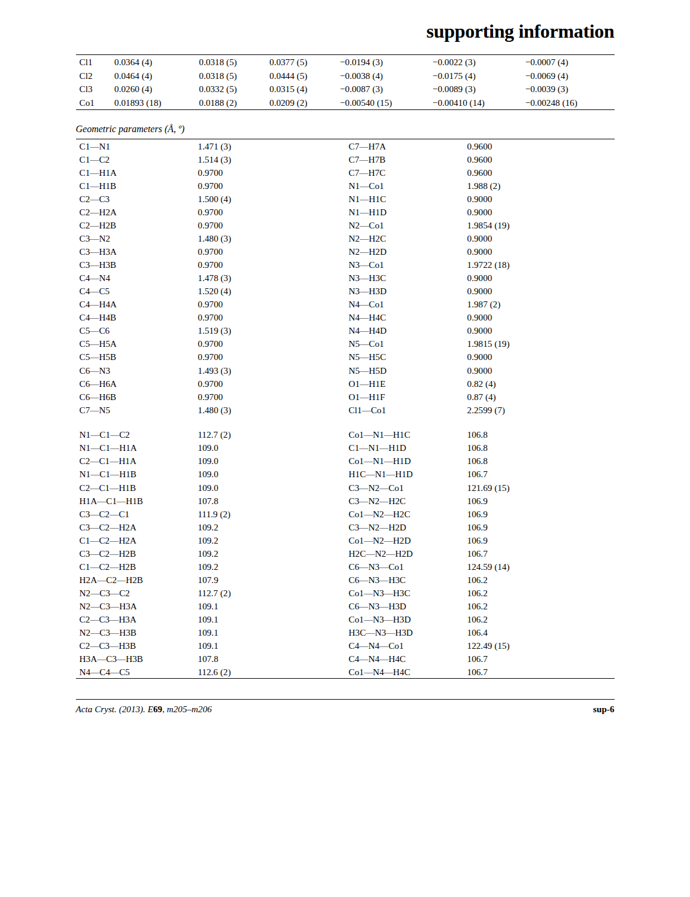supporting information
| Cl1 | 0.0364 (4) | 0.0318 (5) | 0.0377 (5) | −0.0194 (3) | −0.0022 (3) | −0.0007 (4) |
| Cl2 | 0.0464 (4) | 0.0318 (5) | 0.0444 (5) | −0.0038 (4) | −0.0175 (4) | −0.0069 (4) |
| Cl3 | 0.0260 (4) | 0.0332 (5) | 0.0315 (4) | −0.0087 (3) | −0.0089 (3) | −0.0039 (3) |
| Co1 | 0.01893 (18) | 0.0188 (2) | 0.0209 (2) | −0.00540 (15) | −0.00410 (14) | −0.00248 (16) |
Geometric parameters (Å, º)
| C1—N1 | 1.471 (3) | C7—H7A | 0.9600 |
| C1—C2 | 1.514 (3) | C7—H7B | 0.9600 |
| C1—H1A | 0.9700 | C7—H7C | 0.9600 |
| C1—H1B | 0.9700 | N1—Co1 | 1.988 (2) |
| C2—C3 | 1.500 (4) | N1—H1C | 0.9000 |
| C2—H2A | 0.9700 | N1—H1D | 0.9000 |
| C2—H2B | 0.9700 | N2—Co1 | 1.9854 (19) |
| C3—N2 | 1.480 (3) | N2—H2C | 0.9000 |
| C3—H3A | 0.9700 | N2—H2D | 0.9000 |
| C3—H3B | 0.9700 | N3—Co1 | 1.9722 (18) |
| C4—N4 | 1.478 (3) | N3—H3C | 0.9000 |
| C4—C5 | 1.520 (4) | N3—H3D | 0.9000 |
| C4—H4A | 0.9700 | N4—Co1 | 1.987 (2) |
| C4—H4B | 0.9700 | N4—H4C | 0.9000 |
| C5—C6 | 1.519 (3) | N4—H4D | 0.9000 |
| C5—H5A | 0.9700 | N5—Co1 | 1.9815 (19) |
| C5—H5B | 0.9700 | N5—H5C | 0.9000 |
| C6—N3 | 1.493 (3) | N5—H5D | 0.9000 |
| C6—H6A | 0.9700 | O1—H1E | 0.82 (4) |
| C6—H6B | 0.9700 | O1—H1F | 0.87 (4) |
| C7—N5 | 1.480 (3) | Cl1—Co1 | 2.2599 (7) |
| N1—C1—C2 | 112.7 (2) | Co1—N1—H1C | 106.8 |
| N1—C1—H1A | 109.0 | C1—N1—H1D | 106.8 |
| C2—C1—H1A | 109.0 | Co1—N1—H1D | 106.8 |
| N1—C1—H1B | 109.0 | H1C—N1—H1D | 106.7 |
| C2—C1—H1B | 109.0 | C3—N2—Co1 | 121.69 (15) |
| H1A—C1—H1B | 107.8 | C3—N2—H2C | 106.9 |
| C3—C2—C1 | 111.9 (2) | Co1—N2—H2C | 106.9 |
| C3—C2—H2A | 109.2 | C3—N2—H2D | 106.9 |
| C1—C2—H2A | 109.2 | Co1—N2—H2D | 106.9 |
| C3—C2—H2B | 109.2 | H2C—N2—H2D | 106.7 |
| C1—C2—H2B | 109.2 | C6—N3—Co1 | 124.59 (14) |
| H2A—C2—H2B | 107.9 | C6—N3—H3C | 106.2 |
| N2—C3—C2 | 112.7 (2) | Co1—N3—H3C | 106.2 |
| N2—C3—H3A | 109.1 | C6—N3—H3D | 106.2 |
| C2—C3—H3A | 109.1 | Co1—N3—H3D | 106.2 |
| N2—C3—H3B | 109.1 | H3C—N3—H3D | 106.4 |
| C2—C3—H3B | 109.1 | C4—N4—Co1 | 122.49 (15) |
| H3A—C3—H3B | 107.8 | C4—N4—H4C | 106.7 |
| N4—C4—C5 | 112.6 (2) | Co1—N4—H4C | 106.7 |
Acta Cryst. (2013). E69, m205–m206
sup-6